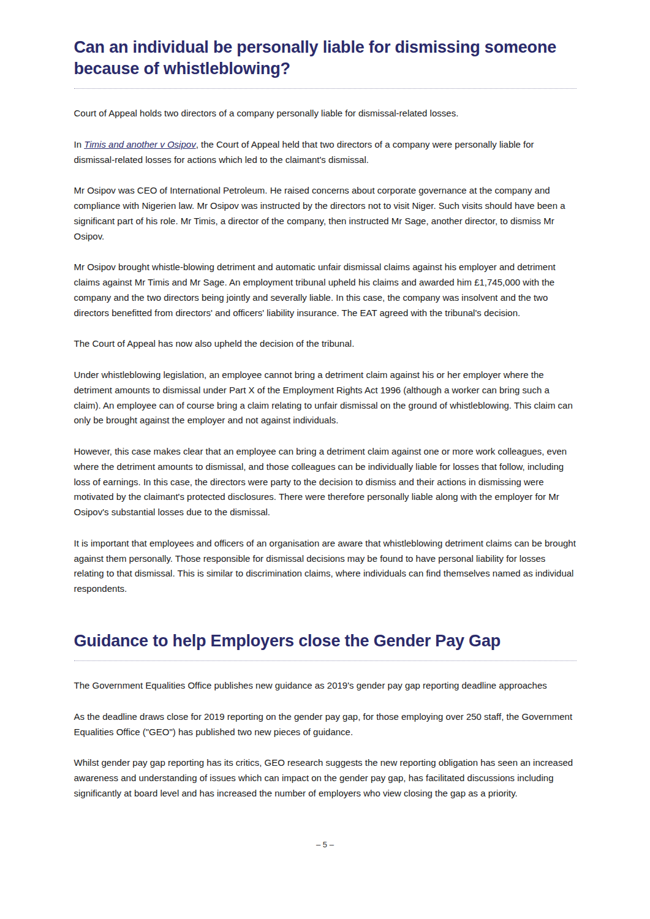Can an individual be personally liable for dismissing someone because of whistleblowing?
Court of Appeal holds two directors of a company personally liable for dismissal-related losses.
In Timis and another v Osipov, the Court of Appeal held that two directors of a company were personally liable for dismissal-related losses for actions which led to the claimant's dismissal.
Mr Osipov was CEO of International Petroleum. He raised concerns about corporate governance at the company and compliance with Nigerien law. Mr Osipov was instructed by the directors not to visit Niger. Such visits should have been a significant part of his role. Mr Timis, a director of the company, then instructed Mr Sage, another director, to dismiss Mr Osipov.
Mr Osipov brought whistle-blowing detriment and automatic unfair dismissal claims against his employer and detriment claims against Mr Timis and Mr Sage. An employment tribunal upheld his claims and awarded him £1,745,000 with the company and the two directors being jointly and severally liable. In this case, the company was insolvent and the two directors benefitted from directors' and officers' liability insurance. The EAT agreed with the tribunal's decision.
The Court of Appeal has now also upheld the decision of the tribunal.
Under whistleblowing legislation, an employee cannot bring a detriment claim against his or her employer where the detriment amounts to dismissal under Part X of the Employment Rights Act 1996 (although a worker can bring such a claim). An employee can of course bring a claim relating to unfair dismissal on the ground of whistleblowing. This claim can only be brought against the employer and not against individuals.
However, this case makes clear that an employee can bring a detriment claim against one or more work colleagues, even where the detriment amounts to dismissal, and those colleagues can be individually liable for losses that follow, including loss of earnings. In this case, the directors were party to the decision to dismiss and their actions in dismissing were motivated by the claimant's protected disclosures. There were therefore personally liable along with the employer for Mr Osipov's substantial losses due to the dismissal.
It is important that employees and officers of an organisation are aware that whistleblowing detriment claims can be brought against them personally. Those responsible for dismissal decisions may be found to have personal liability for losses relating to that dismissal. This is similar to discrimination claims, where individuals can find themselves named as individual respondents.
Guidance to help Employers close the Gender Pay Gap
The Government Equalities Office publishes new guidance as 2019's gender pay gap reporting deadline approaches
As the deadline draws close for 2019 reporting on the gender pay gap, for those employing over 250 staff, the Government Equalities Office ("GEO") has published two new pieces of guidance.
Whilst gender pay gap reporting has its critics, GEO research suggests the new reporting obligation has seen an increased awareness and understanding of issues which can impact on the gender pay gap, has facilitated discussions including significantly at board level and has increased the number of employers who view closing the gap as a priority.
– 5 –